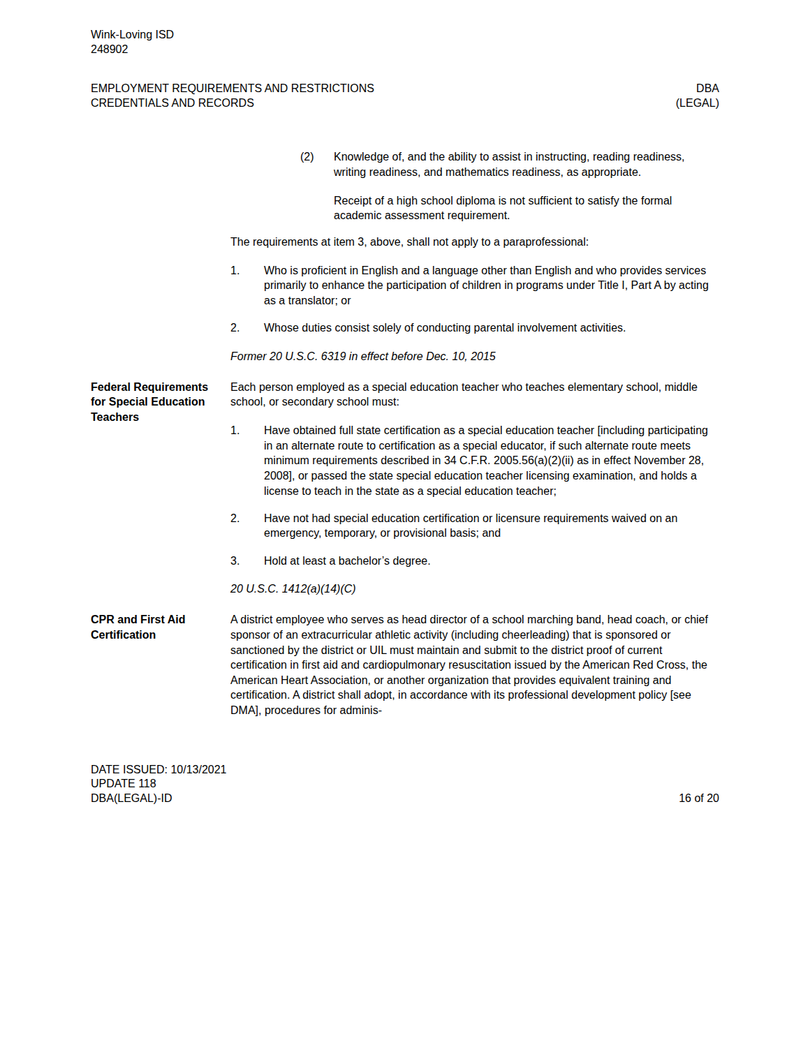Wink-Loving ISD
248902
EMPLOYMENT REQUIREMENTS AND RESTRICTIONS
CREDENTIALS AND RECORDS
DBA
(LEGAL)
(2)
Knowledge of, and the ability to assist in instructing, reading readiness, writing readiness, and mathematics readiness, as appropriate.
Receipt of a high school diploma is not sufficient to satisfy the formal academic assessment requirement.
The requirements at item 3, above, shall not apply to a paraprofessional:
1.
Who is proficient in English and a language other than English and who provides services primarily to enhance the participation of children in programs under Title I, Part A by acting as a translator; or
2.
Whose duties consist solely of conducting parental involvement activities.
Former 20 U.S.C. 6319 in effect before Dec. 10, 2015
Federal Requirements for Special Education Teachers
Each person employed as a special education teacher who teaches elementary school, middle school, or secondary school must:
1.
Have obtained full state certification as a special education teacher [including participating in an alternate route to certification as a special educator, if such alternate route meets minimum requirements described in 34 C.F.R. 2005.56(a)(2)(ii) as in effect November 28, 2008], or passed the state special education teacher licensing examination, and holds a license to teach in the state as a special education teacher;
2.
Have not had special education certification or licensure requirements waived on an emergency, temporary, or provisional basis; and
3.
Hold at least a bachelor’s degree.
20 U.S.C. 1412(a)(14)(C)
CPR and First Aid Certification
A district employee who serves as head director of a school marching band, head coach, or chief sponsor of an extracurricular athletic activity (including cheerleading) that is sponsored or sanctioned by the district or UIL must maintain and submit to the district proof of current certification in first aid and cardiopulmonary resuscitation issued by the American Red Cross, the American Heart Association, or another organization that provides equivalent training and certification. A district shall adopt, in accordance with its professional development policy [see DMA], procedures for adminis-
DATE ISSUED: 10/13/2021
UPDATE 118
DBA(LEGAL)-ID
16 of 20